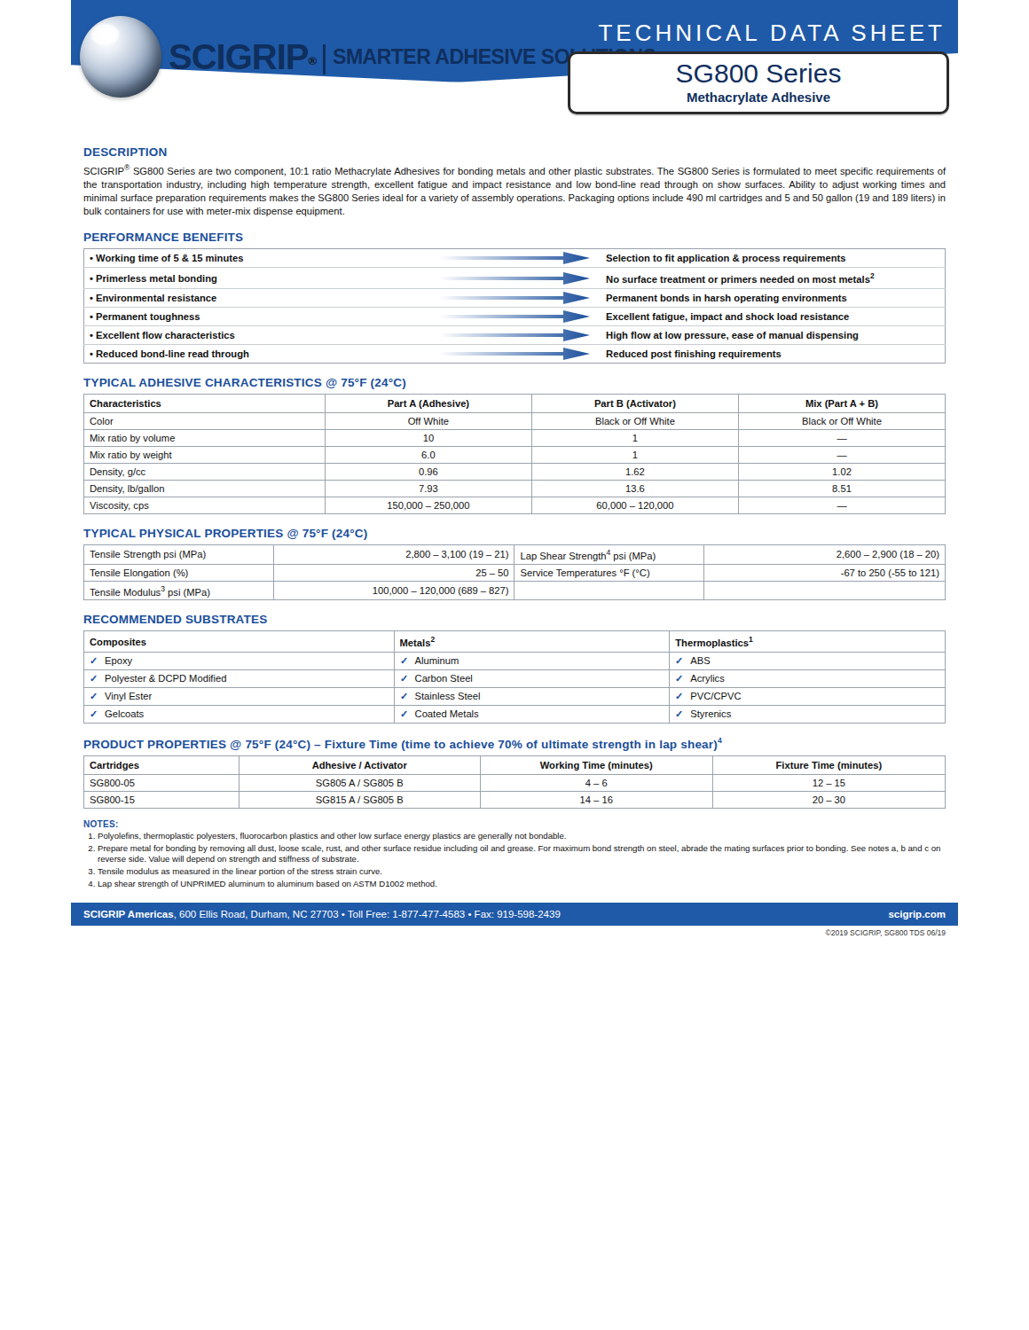SCI GRIP® SMARTER ADHESIVE SOLUTIONS
TECHNICAL DATA SHEET
SG800 Series
Methacrylate Adhesive
DESCRIPTION
SCIGRIP® SG800 Series are two component, 10:1 ratio Methacrylate Adhesives for bonding metals and other plastic substrates. The SG800 Series is formulated to meet specific requirements of the transportation industry, including high temperature strength, excellent fatigue and impact resistance and low bond-line read through on show surfaces. Ability to adjust working times and minimal surface preparation requirements makes the SG800 Series ideal for a variety of assembly operations. Packaging options include 490 ml cartridges and 5 and 50 gallon (19 and 189 liters) in bulk containers for use with meter-mix dispense equipment.
PERFORMANCE BENEFITS
| • Working time of 5 & 15 minutes | | Selection to fit application & process requirements |
| • Primerless metal bonding | | No surface treatment or primers needed on most metals 2 |
| • Environmental resistance | | Permanent bonds in harsh operating environments |
| • Permanent toughness | | Excellent fatigue, impact and shock load resistance |
| • Excellent flow characteristics | | High flow at low pressure, ease of manual dispensing |
| • Reduced bond-line read through | | Reduced post finishing requirements |
TYPICAL ADHESIVE CHARACTERISTICS @ 75°F (24°C)
| Characteristics | Part A (Adhesive) | Part B (Activator) | Mix (Part A + B) |
| --- | --- | --- | --- |
| Color | Off White | Black or Off White | Black or Off White |
| Mix ratio by volume | 10 | 1 | — |
| Mix ratio by weight | 6.0 | 1 | — |
| Density, g/cc | 0.96 | 1.62 | 1.02 |
| Density, lb/gallon | 7.93 | 13.6 | 8.51 |
| Viscosity, cps | 150,000 – 250,000 | 60,000 – 120,000 | — |
TYPICAL PHYSICAL PROPERTIES @ 75°F (24°C)
| Tensile Strength psi (MPa) | 2,800 – 3,100 (19 – 21) | Lap Shear Strength 4 psi (MPa) | 2,600 – 2,900 (18 – 20) |
| Tensile Elongation (%) | 25 – 50 | Service Temperatures °F (°C) | -67 to 250 (-55 to 121) |
| Tensile Modulus 3 psi (MPa) | 100,000 – 120,000 (689 – 827) | | |
RECOMMENDED SUBSTRATES
| Composites | Metals 2 | Thermoplastics 1 |
| --- | --- | --- |
| ✓ Epoxy | ✓ Aluminum | ✓ ABS |
| ✓ Polyester & DCPD Modified | ✓ Carbon Steel | ✓ Acrylics |
| ✓ Vinyl Ester | ✓ Stainless Steel | ✓ PVC/CPVC |
| ✓ Gelcoats | ✓ Coated Metals | ✓ Styrenics |
PRODUCT PROPERTIES @ 75°F (24°C) – Fixture Time (time to achieve 70% of ultimate strength in lap shear)4
| Cartridges | Adhesive / Activator | Working Time (minutes) | Fixture Time (minutes) |
| --- | --- | --- | --- |
| SG800-05 | SG805 A / SG805 B | 4 – 6 | 12 – 15 |
| SG800-15 | SG815 A / SG805 B | 14 – 16 | 20 – 30 |
NOTES:
Polyolefins, thermoplastic polyesters, fluorocarbon plastics and other low surface energy plastics are generally not bondable.
Prepare metal for bonding by removing all dust, loose scale, rust, and other surface residue including oil and grease. For maximum bond strength on steel, abrade the mating surfaces prior to bonding. See notes a, b and c on reverse side. Value will depend on strength and stiffness of substrate.
Tensile modulus as measured in the linear portion of the stress strain curve.
Lap shear strength of UNPRIMED aluminum to aluminum based on ASTM D1002 method.
SCIGRIP Americas, 600 Ellis Road, Durham, NC 27703 • Toll Free: 1-877-477-4583 • Fax: 919-598-2439
scigrip.com
©2019 SCIGRIP, SG800 TDS 06/19